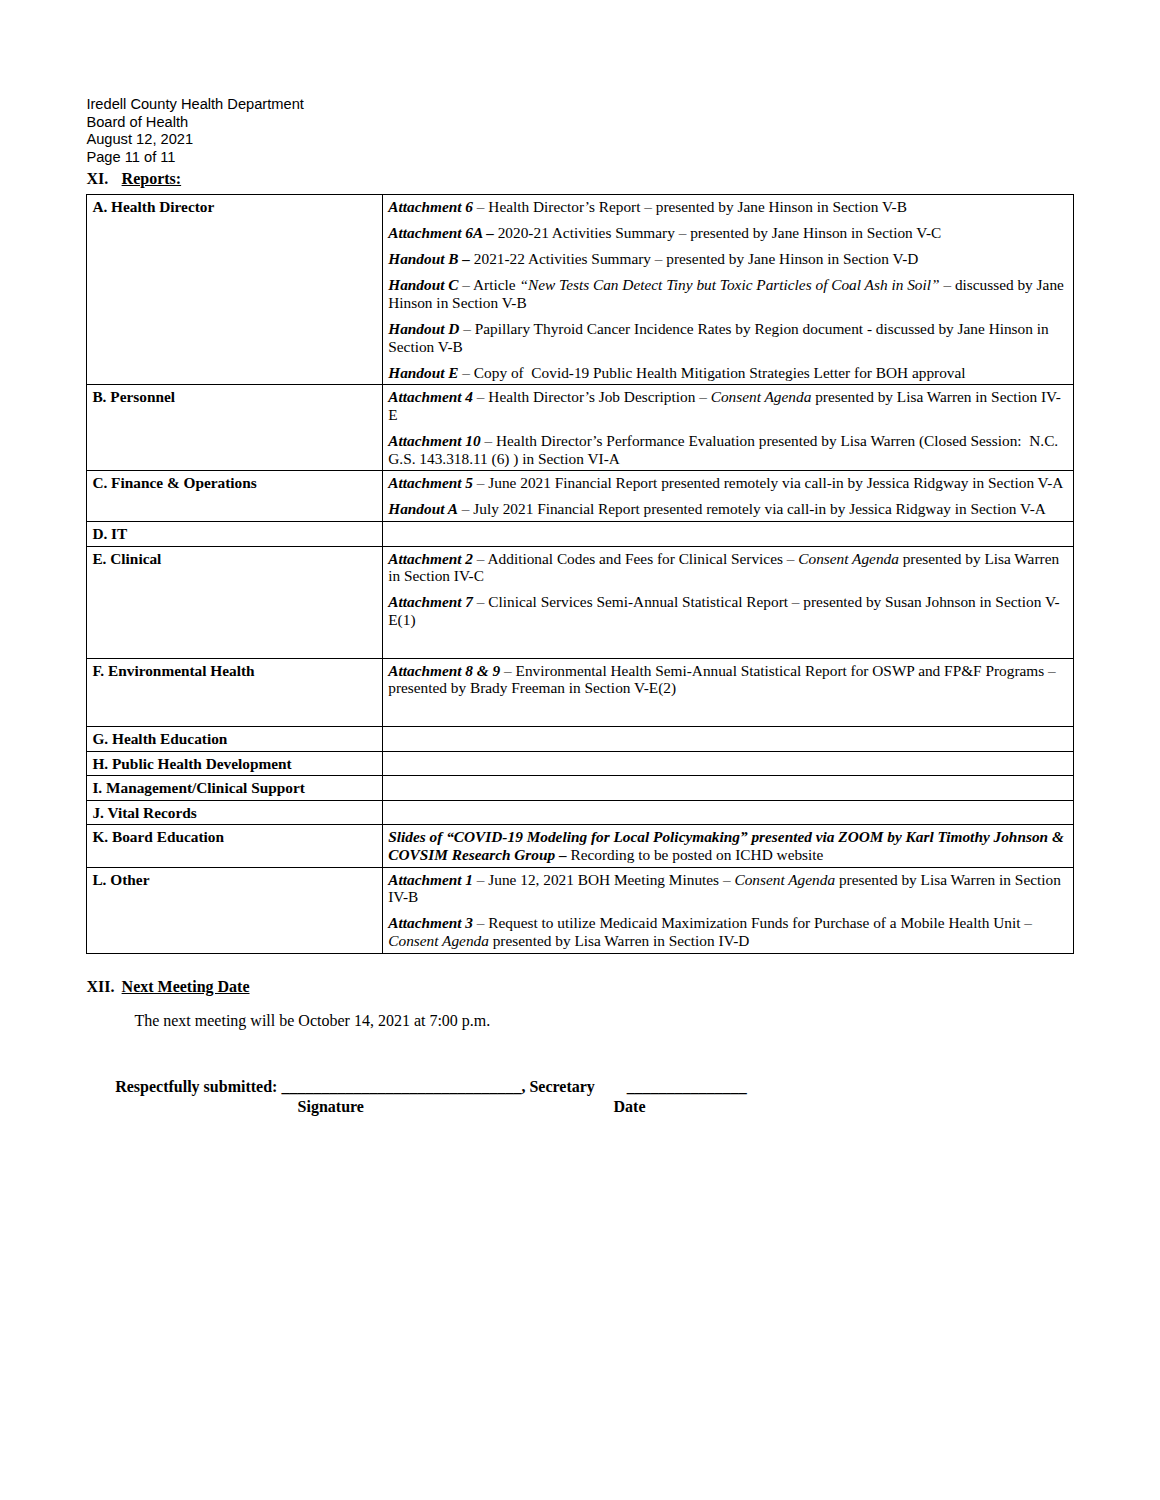Iredell County Health Department
Board of Health
August 12, 2021
Page 11 of 11
XI. Reports:
| A. Health Director | Attachment 6 – Health Director’s Report – presented by Jane Hinson in Section V-B Attachment 6A – 2020-21 Activities Summary – presented by Jane Hinson in Section V-C Handout B – 2021-22 Activities Summary – presented by Jane Hinson in Section V-D Handout C – Article “New Tests Can Detect Tiny but Toxic Particles of Coal Ash in Soil” – discussed by Jane Hinson in Section V-B Handout D – Papillary Thyroid Cancer Incidence Rates by Region document - discussed by Jane Hinson in Section V-B Handout E – Copy of Covid-19 Public Health Mitigation Strategies Letter for BOH approval |
| B. Personnel | Attachment 4 – Health Director’s Job Description – Consent Agenda presented by Lisa Warren in Section IV-E Attachment 10 – Health Director’s Performance Evaluation presented by Lisa Warren (Closed Session: N.C. G.S. 143.318.11 (6) ) in Section VI-A |
| C. Finance & Operations | Attachment 5 – June 2021 Financial Report presented remotely via call-in by Jessica Ridgway in Section V-A Handout A – July 2021 Financial Report presented remotely via call-in by Jessica Ridgway in Section V-A |
| D. IT | |
| E. Clinical | Attachment 2 – Additional Codes and Fees for Clinical Services – Consent Agenda presented by Lisa Warren in Section IV-C Attachment 7 – Clinical Services Semi-Annual Statistical Report – presented by Susan Johnson in Section V-E(1) |
| F. Environmental Health | Attachment 8 & 9 – Environmental Health Semi-Annual Statistical Report for OSWP and FP&F Programs – presented by Brady Freeman in Section V-E(2) |
| G. Health Education | |
| H. Public Health Development | |
| I. Management/Clinical Support | |
| J. Vital Records | |
| K. Board Education | Slides of “COVID-19 Modeling for Local Policymaking” presented via ZOOM by Karl Timothy Johnson & COVSIM Research Group – Recording to be posted on ICHD website |
| L. Other | Attachment 1 – June 12, 2021 BOH Meeting Minutes – Consent Agenda presented by Lisa Warren in Section IV-B Attachment 3 – Request to utilize Medicaid Maximization Funds for Purchase of a Mobile Health Unit – Consent Agenda presented by Lisa Warren in Section IV-D |
XII. Next Meeting Date
The next meeting will be October 14, 2021 at 7:00 p.m.
Respectfully submitted: ______________________________, Secretary _______________
Signature Date